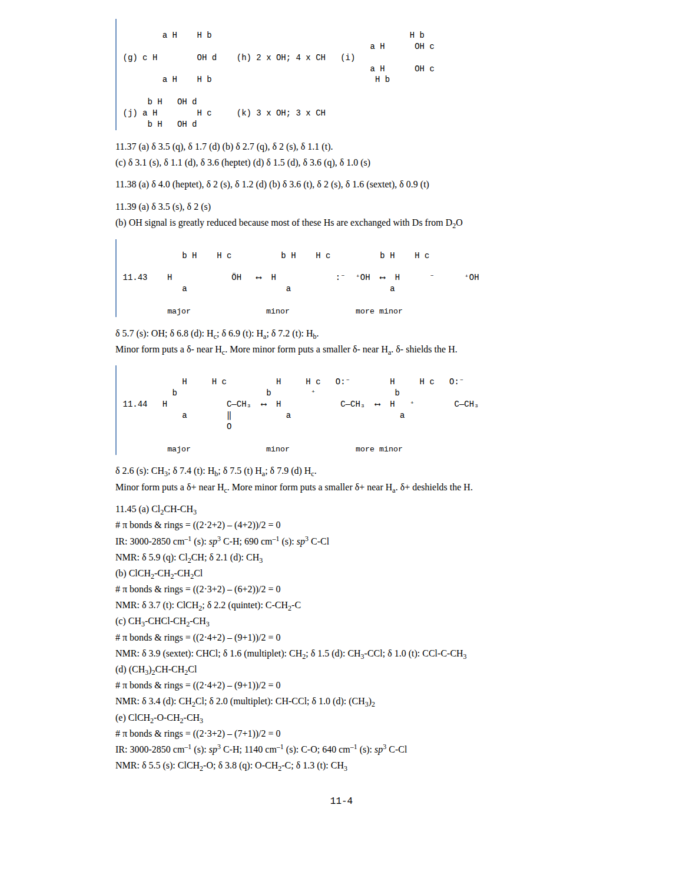a H H b H b a H OH c (g) c H OH d (h) 2 x OH; 4 x CH (i) a H OH c a H H b H b b H OH d (j) a H H c (k) 3 x OH; 3 x CH b H OH d
11.37 (a) δ 3.5 (q), δ 1.7 (d) (b) δ 2.7 (q), δ 2 (s), δ 1.1 (t).
(c) δ 3.1 (s), δ 1.1 (d), δ 3.6 (heptet) (d) δ 1.5 (d), δ 3.6 (q), δ 1.0 (s)
11.38 (a) δ 4.0 (heptet), δ 2 (s), δ 1.2 (d) (b) δ 3.6 (t), δ 2 (s), δ 1.6 (sextet), δ 0.9 (t)
11.39 (a) δ 3.5 (s), δ 2 (s)
(b) OH signal is greatly reduced because most of these Hs are exchanged with Ds from D2O
b H H c b H H c b H H c 11.43 H ÖH ⟷ H :⁻ ⁺OH ⟷ H ⁻ ⁺OH a a a major minor more minor
δ 5.7 (s): OH; δ 6.8 (d): Hc; δ 6.9 (t): Ha; δ 7.2 (t): Hb.
Minor form puts a δ- near Hc. More minor form puts a smaller δ- near Ha. δ- shields the H.
H H c H H c O:⁻ H H c O:⁻ b b ⁺ b 11.44 H C—CH₃ ⟷ H C—CH₃ ⟷ H ⁺ C—CH₃ a ‖ a a O major minor more minor
δ 2.6 (s): CH3; δ 7.4 (t): Hb; δ 7.5 (t) Ha; δ 7.9 (d) Hc.
Minor form puts a δ+ near Hc. More minor form puts a smaller δ+ near Ha. δ+ deshields the H.
11.45 (a) Cl2CH-CH3
# π bonds & rings = ((2·2+2) – (4+2))/2 = 0
IR: 3000-2850 cm–1 (s): sp3 C-H; 690 cm–1 (s): sp3 C-Cl
NMR: δ 5.9 (q): Cl2CH; δ 2.1 (d): CH3
(b) ClCH2-CH2-CH2Cl
# π bonds & rings = ((2·3+2) – (6+2))/2 = 0
NMR: δ 3.7 (t): ClCH2; δ 2.2 (quintet): C-CH2-C
(c) CH3-CHCl-CH2-CH3
# π bonds & rings = ((2·4+2) – (9+1))/2 = 0
NMR: δ 3.9 (sextet): CHCl; δ 1.6 (multiplet): CH2; δ 1.5 (d): CH3-CCl; δ 1.0 (t): CCl-C-CH3
(d) (CH3)2CH-CH2Cl
# π bonds & rings = ((2·4+2) – (9+1))/2 = 0
NMR: δ 3.4 (d): CH2Cl; δ 2.0 (multiplet): CH-CCl; δ 1.0 (d): (CH3)2
(e) ClCH2-O-CH2-CH3
# π bonds & rings = ((2·3+2) – (7+1))/2 = 0
IR: 3000-2850 cm–1 (s): sp3 C-H; 1140 cm–1 (s): C-O; 640 cm–1 (s): sp3 C-Cl
NMR: δ 5.5 (s): ClCH2-O; δ 3.8 (q): O-CH2-C; δ 1.3 (t): CH3
11-4